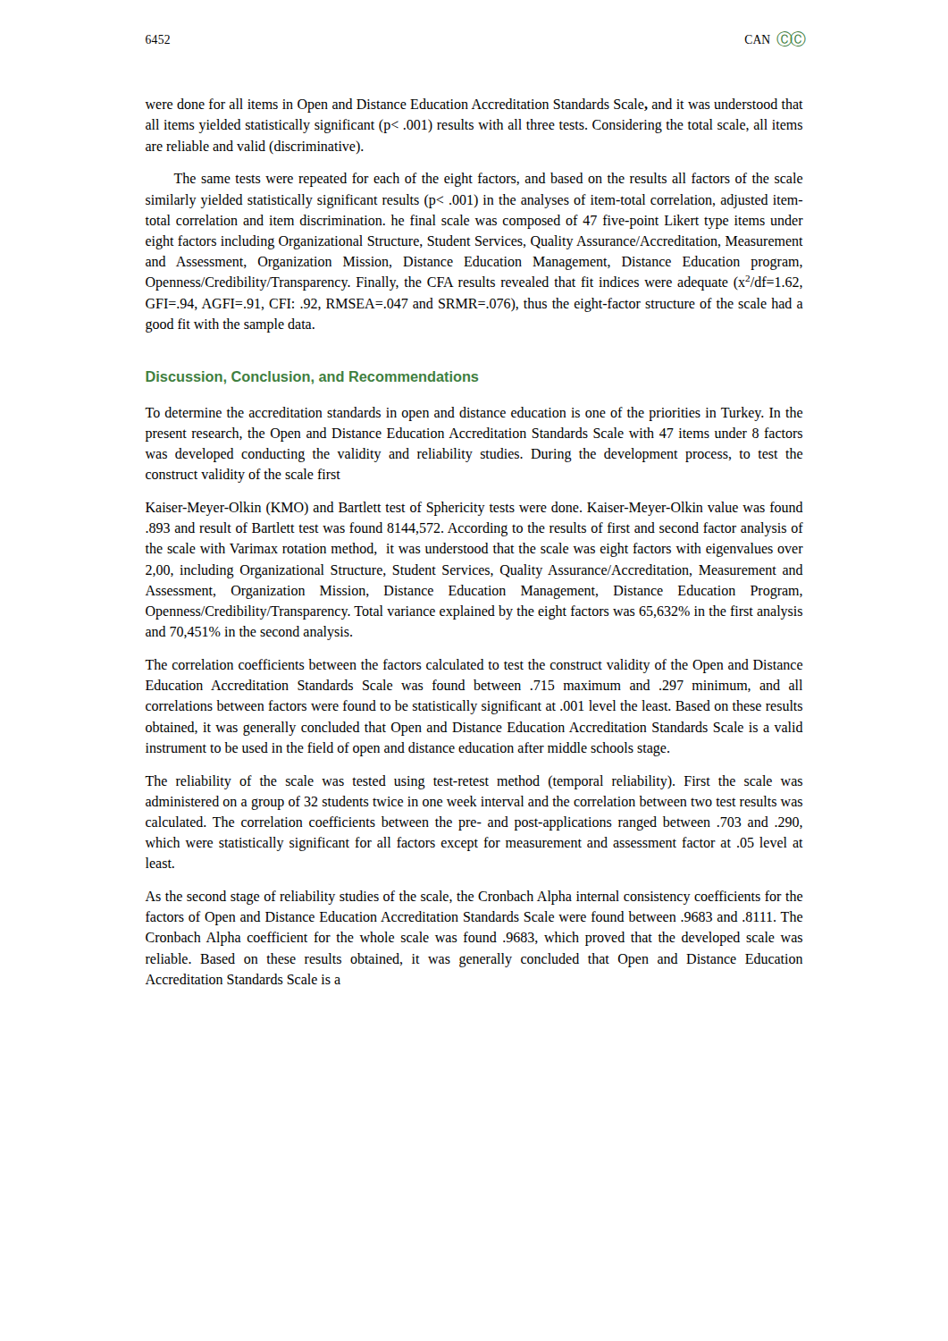6452 CAN ⒸⒸ
were done for all items in Open and Distance Education Accreditation Standards Scale, and it was understood that all items yielded statistically significant (p< .001) results with all three tests. Considering the total scale, all items are reliable and valid (discriminative).
The same tests were repeated for each of the eight factors, and based on the results all factors of the scale similarly yielded statistically significant results (p< .001) in the analyses of item-total correlation, adjusted item-total correlation and item discrimination. he final scale was composed of 47 five-point Likert type items under eight factors including Organizational Structure, Student Services, Quality Assurance/Accreditation, Measurement and Assessment, Organization Mission, Distance Education Management, Distance Education program, Openness/Credibility/Transparency. Finally, the CFA results revealed that fit indices were adequate (x2/df=1.62, GFI=.94, AGFI=.91, CFI: .92, RMSEA=.047 and SRMR=.076), thus the eight-factor structure of the scale had a good fit with the sample data.
Discussion, Conclusion, and Recommendations
To determine the accreditation standards in open and distance education is one of the priorities in Turkey. In the present research, the Open and Distance Education Accreditation Standards Scale with 47 items under 8 factors was developed conducting the validity and reliability studies. During the development process, to test the construct validity of the scale first
Kaiser-Meyer-Olkin (KMO) and Bartlett test of Sphericity tests were done. Kaiser-Meyer-Olkin value was found .893 and result of Bartlett test was found 8144,572. According to the results of first and second factor analysis of the scale with Varimax rotation method, it was understood that the scale was eight factors with eigenvalues over 2,00, including Organizational Structure, Student Services, Quality Assurance/Accreditation, Measurement and Assessment, Organization Mission, Distance Education Management, Distance Education Program, Openness/Credibility/Transparency. Total variance explained by the eight factors was 65,632% in the first analysis and 70,451% in the second analysis.
The correlation coefficients between the factors calculated to test the construct validity of the Open and Distance Education Accreditation Standards Scale was found between .715 maximum and .297 minimum, and all correlations between factors were found to be statistically significant at .001 level the least. Based on these results obtained, it was generally concluded that Open and Distance Education Accreditation Standards Scale is a valid instrument to be used in the field of open and distance education after middle schools stage.
The reliability of the scale was tested using test-retest method (temporal reliability). First the scale was administered on a group of 32 students twice in one week interval and the correlation between two test results was calculated. The correlation coefficients between the pre- and post-applications ranged between .703 and .290, which were statistically significant for all factors except for measurement and assessment factor at .05 level at least.
As the second stage of reliability studies of the scale, the Cronbach Alpha internal consistency coefficients for the factors of Open and Distance Education Accreditation Standards Scale were found between .9683 and .8111. The Cronbach Alpha coefficient for the whole scale was found .9683, which proved that the developed scale was reliable. Based on these results obtained, it was generally concluded that Open and Distance Education Accreditation Standards Scale is a